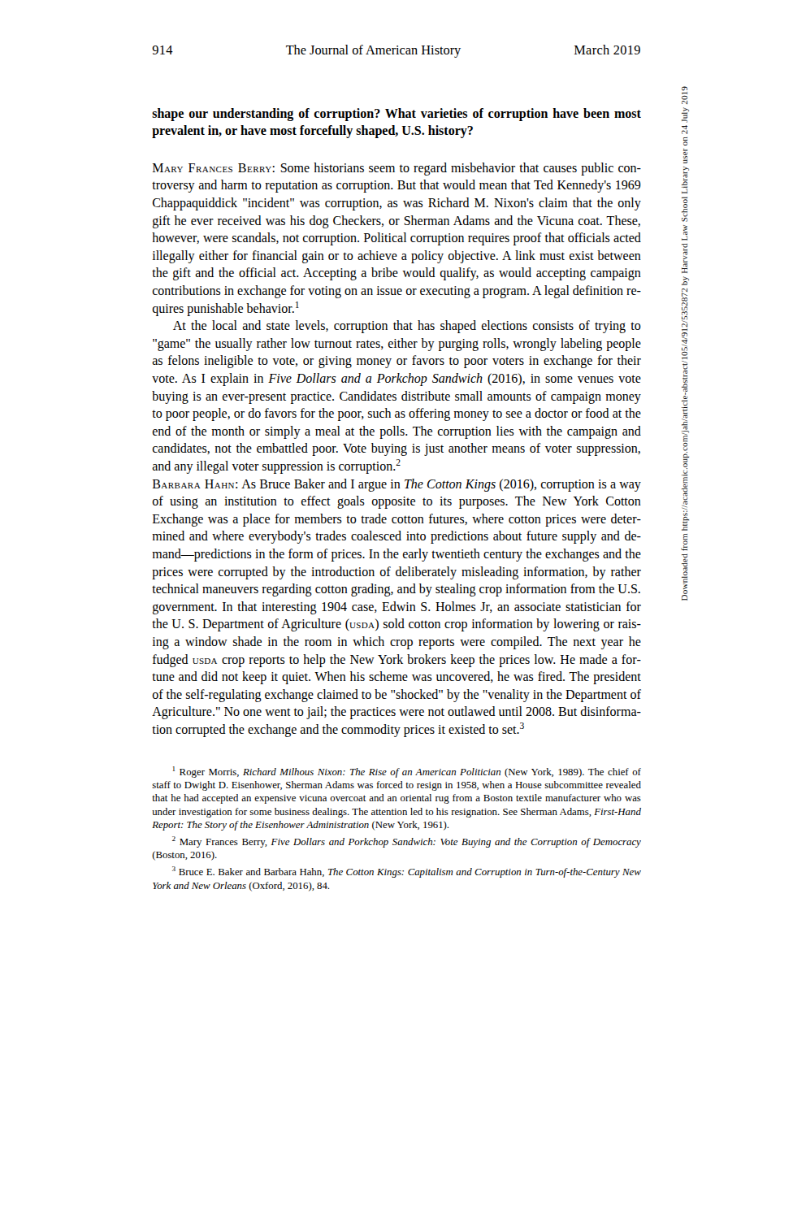Downloaded from https://academic.oup.com/jah/article-abstract/105/4/912/5352872 by Harvard Law School Library user on 24 July 2019
914 The Journal of American History March 2019
shape our understanding of corruption? What varieties of corruption have been most prevalent in, or have most forcefully shaped, U.S. history?
Mary Frances Berry: Some historians seem to regard misbehavior that causes public controversy and harm to reputation as corruption. But that would mean that Ted Kennedy's 1969 Chappaquiddick "incident" was corruption, as was Richard M. Nixon's claim that the only gift he ever received was his dog Checkers, or Sherman Adams and the Vicuna coat. These, however, were scandals, not corruption. Political corruption requires proof that officials acted illegally either for financial gain or to achieve a policy objective. A link must exist between the gift and the official act. Accepting a bribe would qualify, as would accepting campaign contributions in exchange for voting on an issue or executing a program. A legal definition requires punishable behavior.1
At the local and state levels, corruption that has shaped elections consists of trying to "game" the usually rather low turnout rates, either by purging rolls, wrongly labeling people as felons ineligible to vote, or giving money or favors to poor voters in exchange for their vote. As I explain in Five Dollars and a Porkchop Sandwich (2016), in some venues vote buying is an ever-present practice. Candidates distribute small amounts of campaign money to poor people, or do favors for the poor, such as offering money to see a doctor or food at the end of the month or simply a meal at the polls. The corruption lies with the campaign and candidates, not the embattled poor. Vote buying is just another means of voter suppression, and any illegal voter suppression is corruption.2
Barbara Hahn: As Bruce Baker and I argue in The Cotton Kings (2016), corruption is a way of using an institution to effect goals opposite to its purposes. The New York Cotton Exchange was a place for members to trade cotton futures, where cotton prices were determined and where everybody's trades coalesced into predictions about future supply and demand—predictions in the form of prices. In the early twentieth century the exchanges and the prices were corrupted by the introduction of deliberately misleading information, by rather technical maneuvers regarding cotton grading, and by stealing crop information from the U.S. government. In that interesting 1904 case, Edwin S. Holmes Jr, an associate statistician for the U. S. Department of Agriculture (usda) sold cotton crop information by lowering or raising a window shade in the room in which crop reports were compiled. The next year he fudged usda crop reports to help the New York brokers keep the prices low. He made a fortune and did not keep it quiet. When his scheme was uncovered, he was fired. The president of the self-regulating exchange claimed to be "shocked" by the "venality in the Department of Agriculture." No one went to jail; the practices were not outlawed until 2008. But disinformation corrupted the exchange and the commodity prices it existed to set.3
1 Roger Morris, Richard Milhous Nixon: The Rise of an American Politician (New York, 1989). The chief of staff to Dwight D. Eisenhower, Sherman Adams was forced to resign in 1958, when a House subcommittee revealed that he had accepted an expensive vicuna overcoat and an oriental rug from a Boston textile manufacturer who was under investigation for some business dealings. The attention led to his resignation. See Sherman Adams, First-Hand Report: The Story of the Eisenhower Administration (New York, 1961).
2 Mary Frances Berry, Five Dollars and Porkchop Sandwich: Vote Buying and the Corruption of Democracy (Boston, 2016).
3 Bruce E. Baker and Barbara Hahn, The Cotton Kings: Capitalism and Corruption in Turn-of-the-Century New York and New Orleans (Oxford, 2016), 84.